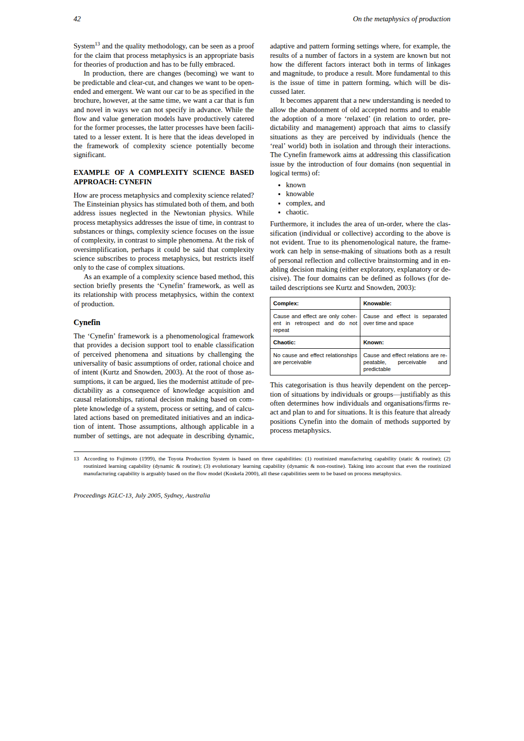42 On the metaphysics of production
System13 and the quality methodology, can be seen as a proof for the claim that process metaphysics is an appropriate basis for theories of production and has to be fully embraced.
In production, there are changes (becoming) we want to be predictable and clear-cut, and changes we want to be open-ended and emergent. We want our car to be as specified in the brochure, however, at the same time, we want a car that is fun and novel in ways we can not specify in advance. While the flow and value generation models have productively catered for the former processes, the latter processes have been facilitated to a lesser extent. It is here that the ideas developed in the framework of complexity science potentially become significant.
Example of a complexity science based approach: Cynefin
How are process metaphysics and complexity science related? The Einsteinian physics has stimulated both of them, and both address issues neglected in the Newtonian physics. While process metaphysics addresses the issue of time, in contrast to substances or things, complexity science focuses on the issue of complexity, in contrast to simple phenomena. At the risk of oversimplification, perhaps it could be said that complexity science subscribes to process metaphysics, but restricts itself only to the case of complex situations.
As an example of a complexity science based method, this section briefly presents the ‘Cynefin’ framework, as well as its relationship with process metaphysics, within the context of production.
Cynefin
The ‘Cynefin’ framework is a phenomenological framework that provides a decision support tool to enable classification of perceived phenomena and situations by challenging the universality of basic assumptions of order, rational choice and of intent (Kurtz and Snowden, 2003). At the root of those assumptions, it can be argued, lies the modernist attitude of predictability as a consequence of knowledge acquisition and causal relationships, rational decision making based on complete knowledge of a system, process or setting, and of calculated actions based on premeditated initiatives and an indication of intent. Those assumptions, although applicable in a number of settings, are not adequate in describing dynamic, adaptive and pattern forming settings where, for example, the results of a number of factors in a system are known but not how the different factors interact both in terms of linkages and magnitude, to produce a result. More fundamental to this is the issue of time in pattern forming, which will be discussed later.
It becomes apparent that a new understanding is needed to allow the abandonment of old accepted norms and to enable the adoption of a more ‘relaxed’ (in relation to order, predictability and management) approach that aims to classify situations as they are perceived by individuals (hence the ‘real’ world) both in isolation and through their interactions. The Cynefin framework aims at addressing this classification issue by the introduction of four domains (non sequential in logical terms) of:
known
knowable
complex, and
chaotic.
Furthermore, it includes the area of un-order, where the classification (individual or collective) according to the above is not evident. True to its phenomenological nature, the framework can help in sense-making of situations both as a result of personal reflection and collective brainstorming and in enabling decision making (either exploratory, explanatory or decisive). The four domains can be defined as follows (for detailed descriptions see Kurtz and Snowden, 2003):
| Complex: | Knowable: |
| Cause and effect are only coherent in retrospect and do not repeat | Cause and effect is separated over time and space |
| Chaotic: | Known: |
| No cause and effect relationships are perceivable | Cause and effect relations are repeatable, perceivable and predictable |
This categorisation is thus heavily dependent on the perception of situations by individuals or groups—justifiably as this often determines how individuals and organisations/firms react and plan to and for situations. It is this feature that already positions Cynefin into the domain of methods supported by process metaphysics.
13 According to Fujimoto (1999), the Toyota Production System is based on three capabilities: (1) routinized manufacturing capability (static & routine); (2) routinized learning capability (dynamic & routine); (3) evolutionary learning capability (dynamic & non-routine). Taking into account that even the routinized manufacturing capability is arguably based on the flow model (Koskela 2000), all these capabilities seem to be based on process metaphysics.
Proceedings IGLC-13, July 2005, Sydney, Australia